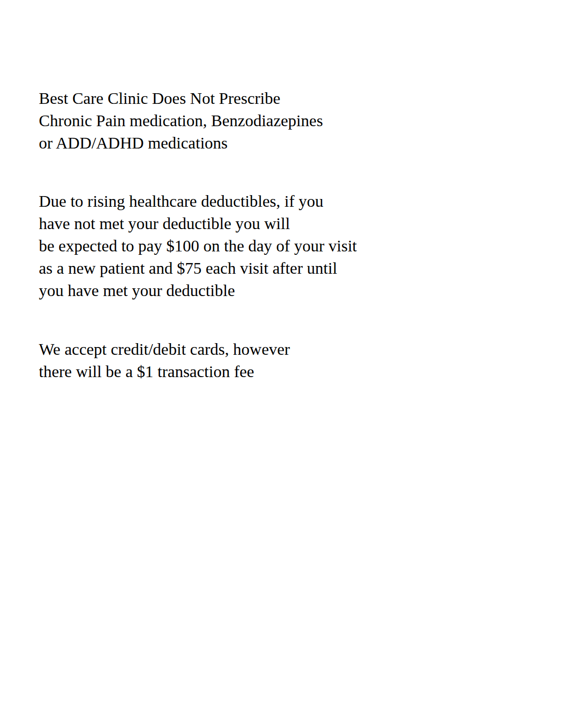Best Care Clinic Does Not Prescribe
Chronic Pain medication, Benzodiazepines
or ADD/ADHD medications
Due to rising healthcare deductibles, if you
have not met your deductible you will
be expected to pay $100 on the day of your visit
as a new patient and $75 each visit after until
you have met your deductible
We accept credit/debit cards, however
there will be a $1 transaction fee